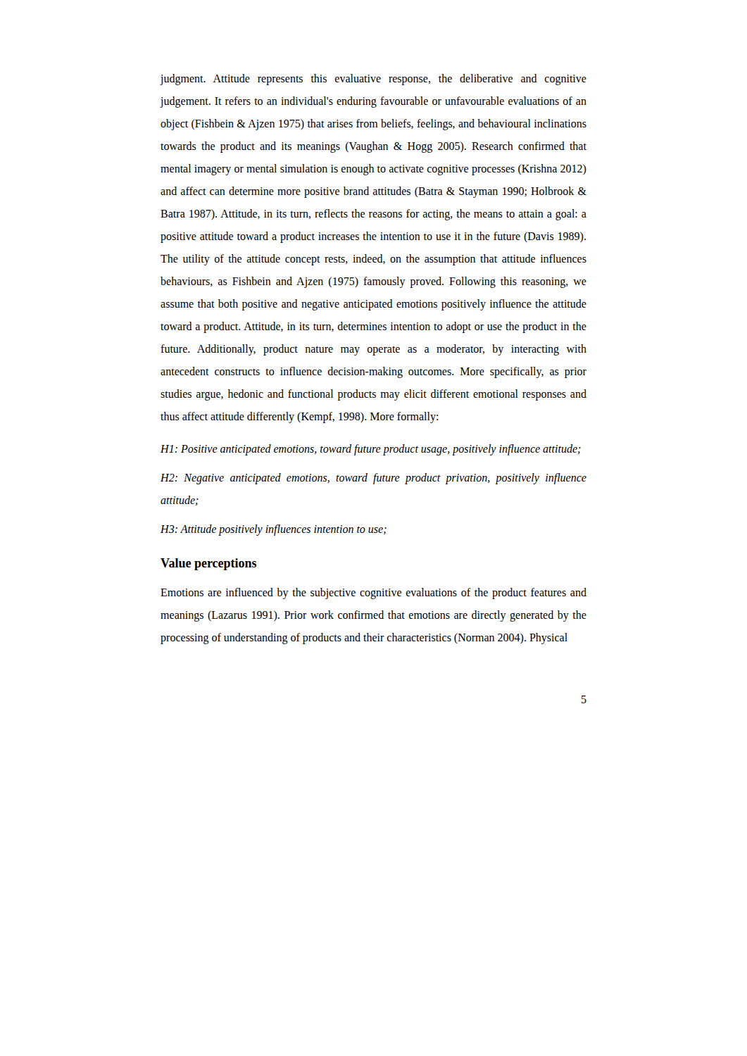judgment. Attitude represents this evaluative response, the deliberative and cognitive judgement. It refers to an individual's enduring favourable or unfavourable evaluations of an object (Fishbein & Ajzen 1975) that arises from beliefs, feelings, and behavioural inclinations towards the product and its meanings (Vaughan & Hogg 2005). Research confirmed that mental imagery or mental simulation is enough to activate cognitive processes (Krishna 2012) and affect can determine more positive brand attitudes (Batra & Stayman 1990; Holbrook & Batra 1987). Attitude, in its turn, reflects the reasons for acting, the means to attain a goal: a positive attitude toward a product increases the intention to use it in the future (Davis 1989). The utility of the attitude concept rests, indeed, on the assumption that attitude influences behaviours, as Fishbein and Ajzen (1975) famously proved. Following this reasoning, we assume that both positive and negative anticipated emotions positively influence the attitude toward a product. Attitude, in its turn, determines intention to adopt or use the product in the future. Additionally, product nature may operate as a moderator, by interacting with antecedent constructs to influence decision-making outcomes. More specifically, as prior studies argue, hedonic and functional products may elicit different emotional responses and thus affect attitude differently (Kempf, 1998). More formally:
H1: Positive anticipated emotions, toward future product usage, positively influence attitude;
H2: Negative anticipated emotions, toward future product privation, positively influence attitude;
H3: Attitude positively influences intention to use;
Value perceptions
Emotions are influenced by the subjective cognitive evaluations of the product features and meanings (Lazarus 1991). Prior work confirmed that emotions are directly generated by the processing of understanding of products and their characteristics (Norman 2004). Physical
5